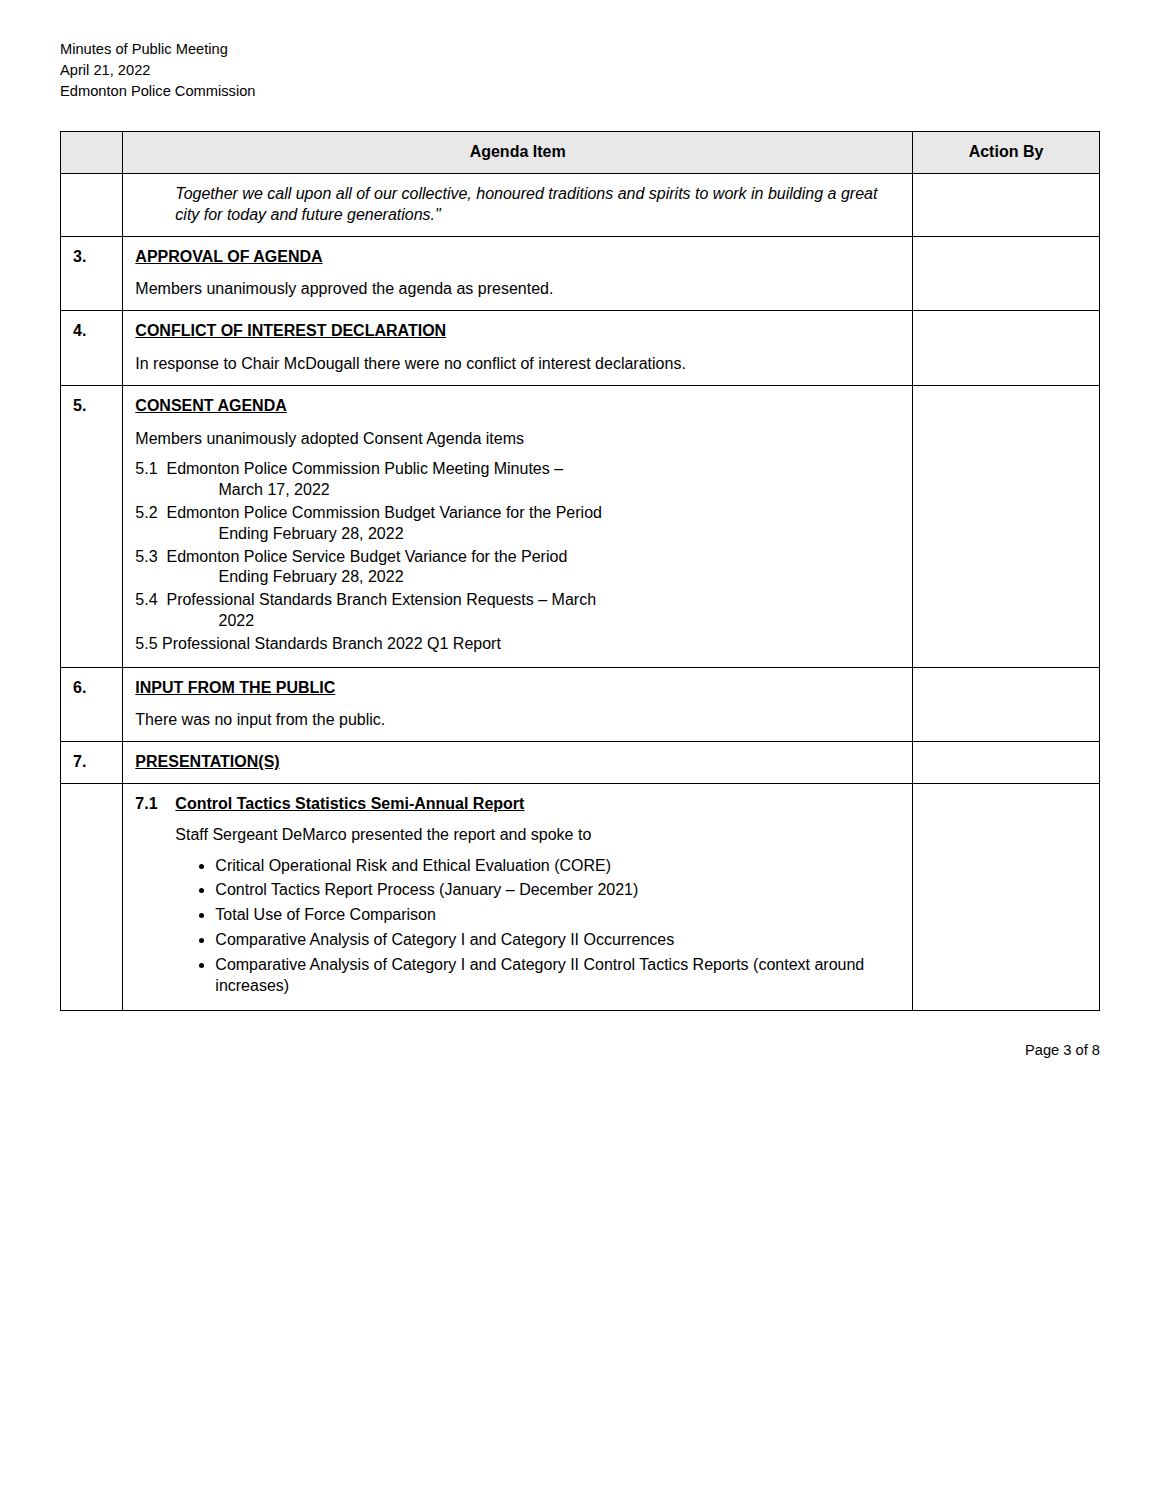Minutes of Public Meeting
April 21, 2022
Edmonton Police Commission
| | Agenda Item | Action By |
| --- | --- | --- |
| | Together we call upon all of our collective, honoured traditions and spirits to work in building a great city for today and future generations." | |
| 3. | APPROVAL OF AGENDA Members unanimously approved the agenda as presented. | |
| 4. | CONFLICT OF INTEREST DECLARATION In response to Chair McDougall there were no conflict of interest declarations. | |
| 5. | CONSENT AGENDA Members unanimously adopted Consent Agenda items 5.1 Edmonton Police Commission Public Meeting Minutes – March 17, 2022 5.2 Edmonton Police Commission Budget Variance for the Period Ending February 28, 2022 5.3 Edmonton Police Service Budget Variance for the Period Ending February 28, 2022 5.4 Professional Standards Branch Extension Requests – March 2022 5.5 Professional Standards Branch 2022 Q1 Report | |
| 6. | INPUT FROM THE PUBLIC There was no input from the public. | |
| 7. | PRESENTATION(S) | |
| | 7.1 Control Tactics Statistics Semi-Annual Report Staff Sergeant DeMarco presented the report and spoke to Critical Operational Risk and Ethical Evaluation (CORE) Control Tactics Report Process (January – December 2021) Total Use of Force Comparison Comparative Analysis of Category I and Category II Occurrences Comparative Analysis of Category I and Category II Control Tactics Reports (context around increases) | |
Page 3 of 8